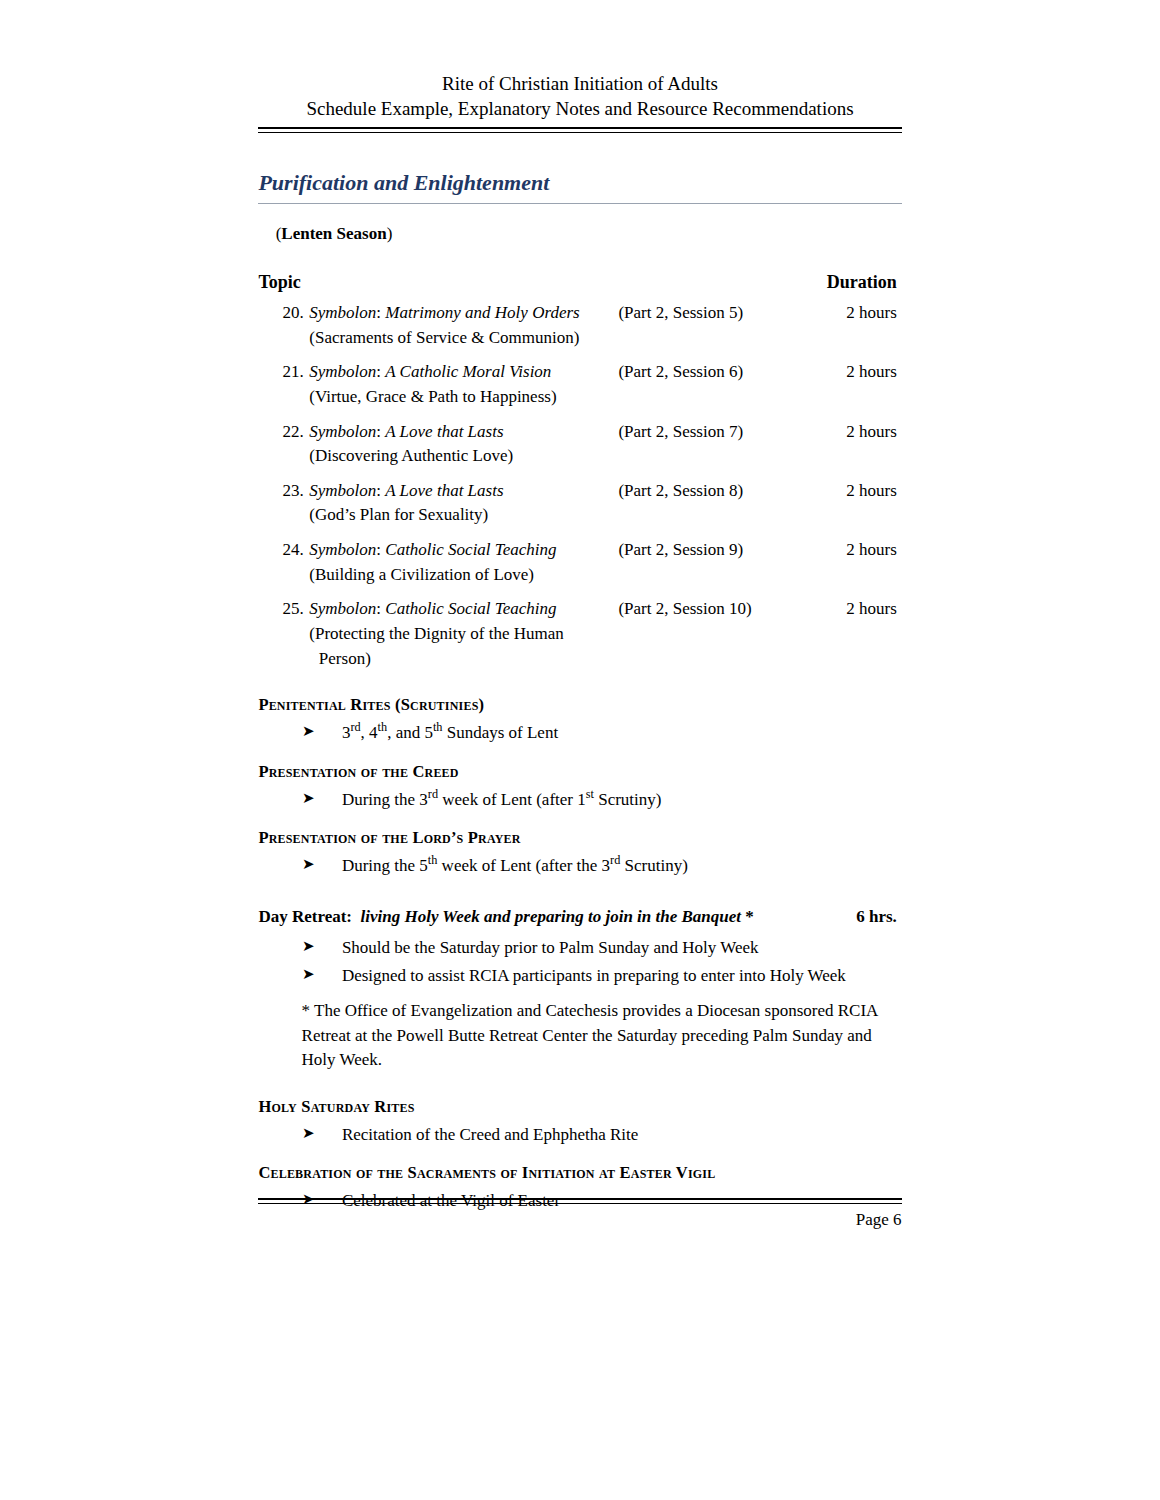Rite of Christian Initiation of Adults Schedule Example, Explanatory Notes and Resource Recommendations
Purification and Enlightenment
(Lenten Season)
Topic Duration
20. Symbolon: Matrimony and Holy Orders (Sacraments of Service & Communion) (Part 2, Session 5) 2 hours
21. Symbolon: A Catholic Moral Vision (Virtue, Grace & Path to Happiness) (Part 2, Session 6) 2 hours
22. Symbolon: A Love that Lasts (Discovering Authentic Love) (Part 2, Session 7) 2 hours
23. Symbolon: A Love that Lasts (God’s Plan for Sexuality) (Part 2, Session 8) 2 hours
24. Symbolon: Catholic Social Teaching (Building a Civilization of Love) (Part 2, Session 9) 2 hours
25. Symbolon: Catholic Social Teaching (Protecting the Dignity of the Human Person) (Part 2, Session 10) 2 hours
Penitential Rites (Scrutinies)
3rd, 4th, and 5th Sundays of Lent
Presentation of the Creed
During the 3rd week of Lent (after 1st Scrutiny)
Presentation of the Lord’s Prayer
During the 5th week of Lent (after the 3rd Scrutiny)
Day Retreat: living Holy Week and preparing to join in the Banquet * 6 hrs.
Should be the Saturday prior to Palm Sunday and Holy Week
Designed to assist RCIA participants in preparing to enter into Holy Week
* The Office of Evangelization and Catechesis provides a Diocesan sponsored RCIA Retreat at the Powell Butte Retreat Center the Saturday preceding Palm Sunday and Holy Week.
Holy Saturday Rites
Recitation of the Creed and Ephphetha Rite
Celebration of the Sacraments of Initiation at Easter Vigil
Celebrated at the Vigil of Easter
Page 6